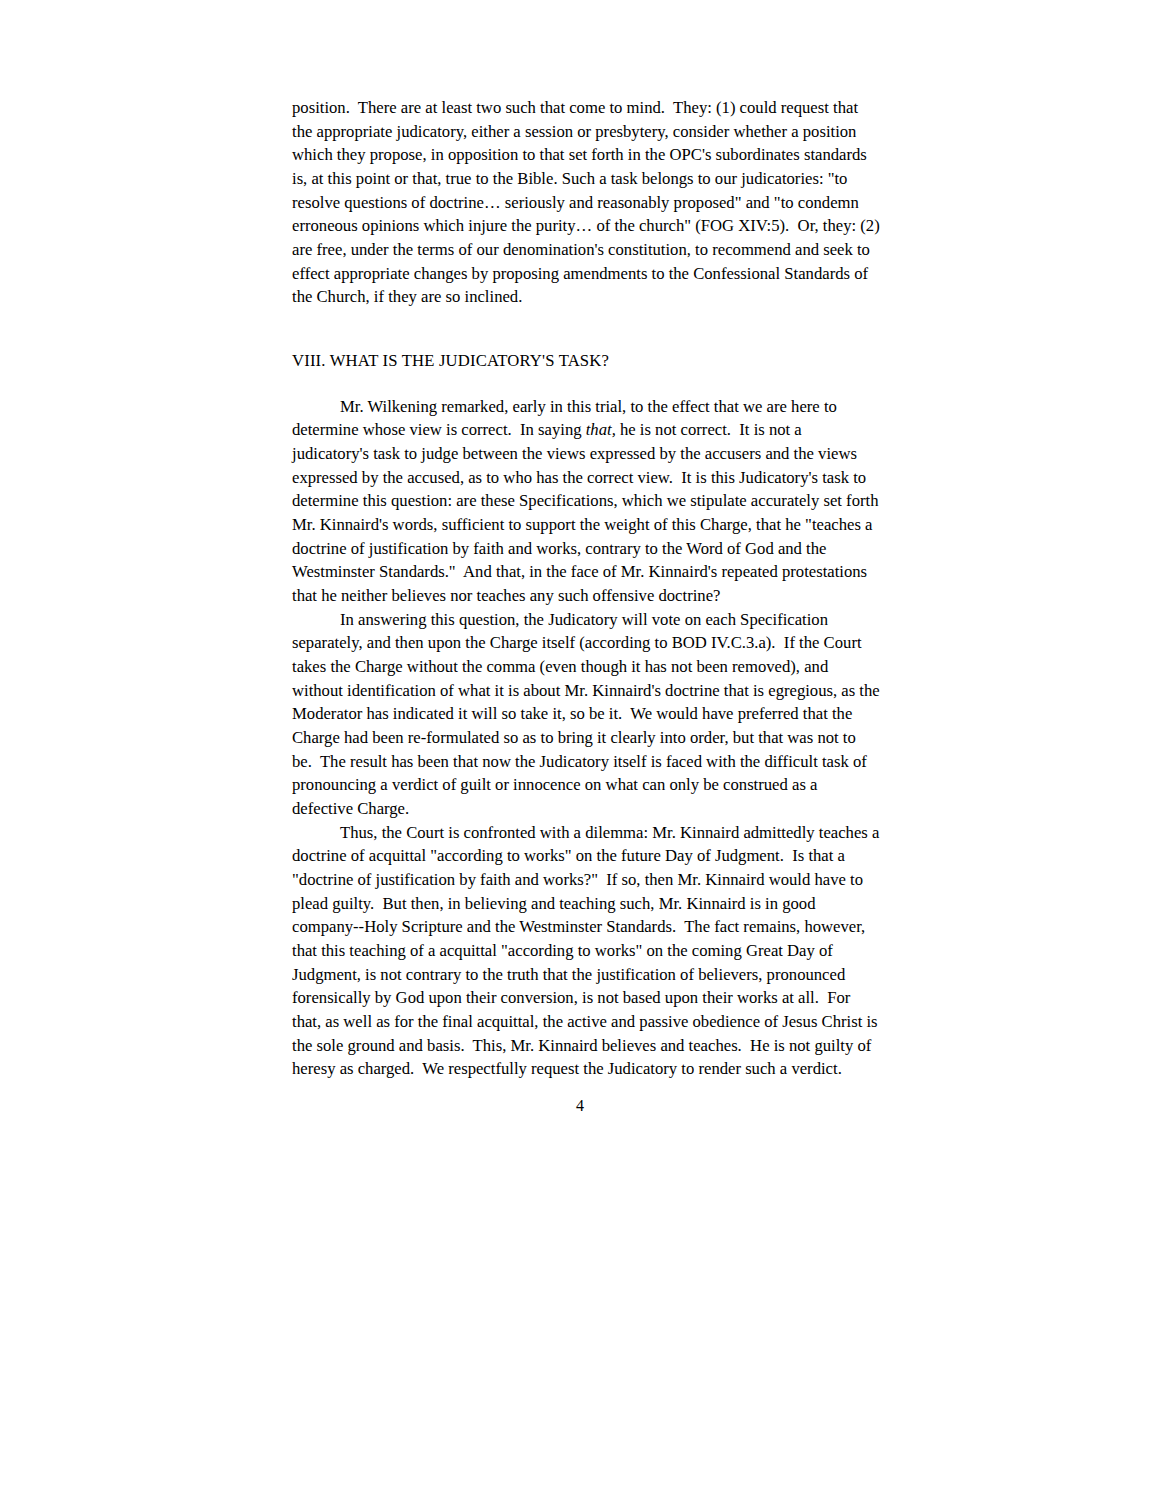position. There are at least two such that come to mind. They: (1) could request that the appropriate judicatory, either a session or presbytery, consider whether a position which they propose, in opposition to that set forth in the OPC's subordinates standards is, at this point or that, true to the Bible. Such a task belongs to our judicatories: "to resolve questions of doctrine… seriously and reasonably proposed" and "to condemn erroneous opinions which injure the purity… of the church" (FOG XIV:5). Or, they: (2) are free, under the terms of our denomination's constitution, to recommend and seek to effect appropriate changes by proposing amendments to the Confessional Standards of the Church, if they are so inclined.
VIII. WHAT IS THE JUDICATORY'S TASK?
Mr. Wilkening remarked, early in this trial, to the effect that we are here to determine whose view is correct. In saying that, he is not correct. It is not a judicatory's task to judge between the views expressed by the accusers and the views expressed by the accused, as to who has the correct view. It is this Judicatory's task to determine this question: are these Specifications, which we stipulate accurately set forth Mr. Kinnaird's words, sufficient to support the weight of this Charge, that he "teaches a doctrine of justification by faith and works, contrary to the Word of God and the Westminster Standards." And that, in the face of Mr. Kinnaird's repeated protestations that he neither believes nor teaches any such offensive doctrine?
In answering this question, the Judicatory will vote on each Specification separately, and then upon the Charge itself (according to BOD IV.C.3.a). If the Court takes the Charge without the comma (even though it has not been removed), and without identification of what it is about Mr. Kinnaird's doctrine that is egregious, as the Moderator has indicated it will so take it, so be it. We would have preferred that the Charge had been re-formulated so as to bring it clearly into order, but that was not to be. The result has been that now the Judicatory itself is faced with the difficult task of pronouncing a verdict of guilt or innocence on what can only be construed as a defective Charge.
Thus, the Court is confronted with a dilemma: Mr. Kinnaird admittedly teaches a doctrine of acquittal "according to works" on the future Day of Judgment. Is that a "doctrine of justification by faith and works?" If so, then Mr. Kinnaird would have to plead guilty. But then, in believing and teaching such, Mr. Kinnaird is in good company--Holy Scripture and the Westminster Standards. The fact remains, however, that this teaching of a acquittal "according to works" on the coming Great Day of Judgment, is not contrary to the truth that the justification of believers, pronounced forensically by God upon their conversion, is not based upon their works at all. For that, as well as for the final acquittal, the active and passive obedience of Jesus Christ is the sole ground and basis. This, Mr. Kinnaird believes and teaches. He is not guilty of heresy as charged. We respectfully request the Judicatory to render such a verdict.
4